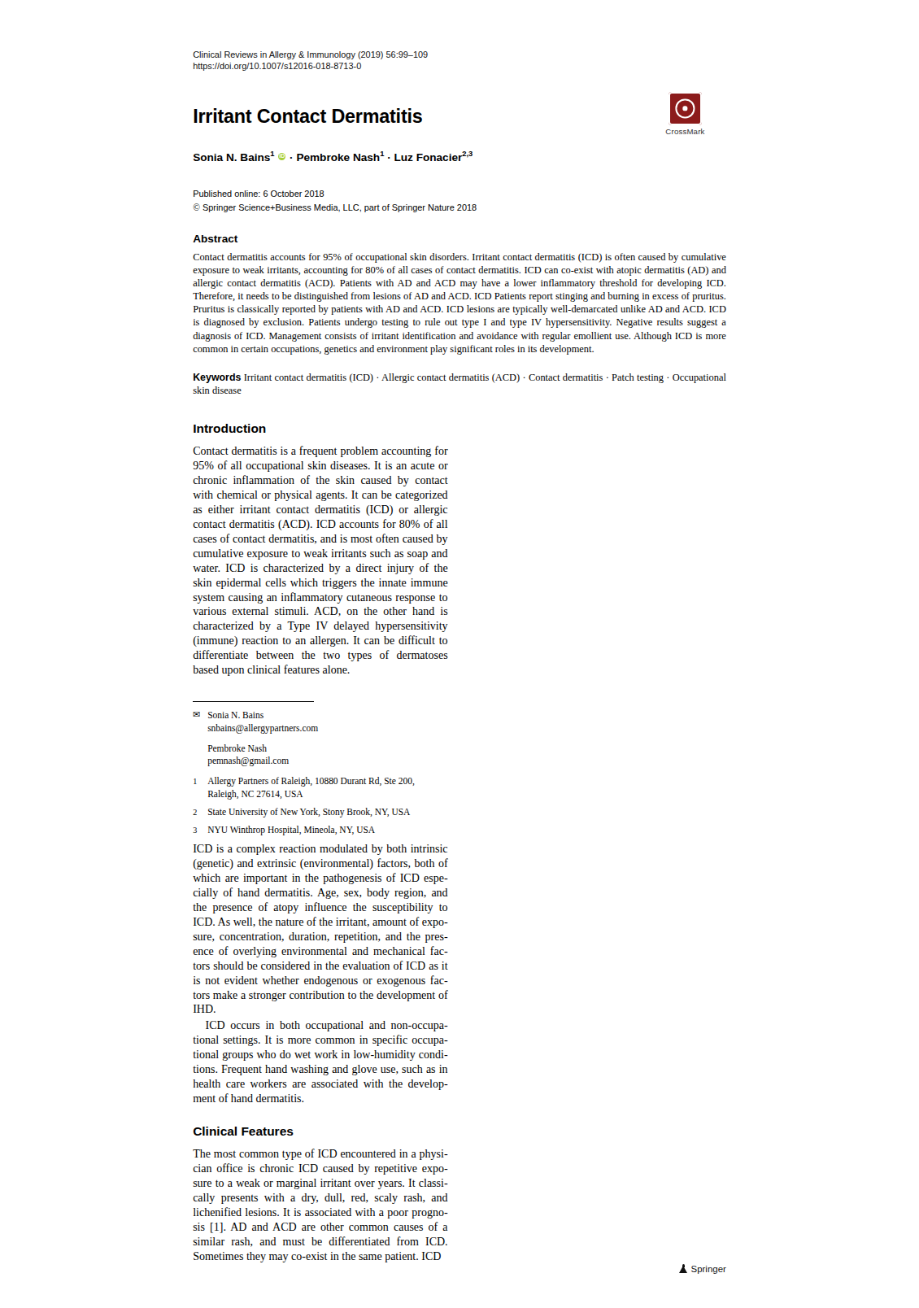Clinical Reviews in Allergy & Immunology (2019) 56:99–109
https://doi.org/10.1007/s12016-018-8713-0
CrossMark
Irritant Contact Dermatitis
Sonia N. Bains1 · Pembroke Nash1 · Luz Fonacier2,3
Published online: 6 October 2018
© Springer Science+Business Media, LLC, part of Springer Nature 2018
Abstract
Contact dermatitis accounts for 95% of occupational skin disorders. Irritant contact dermatitis (ICD) is often caused by cumulative exposure to weak irritants, accounting for 80% of all cases of contact dermatitis. ICD can co-exist with atopic dermatitis (AD) and allergic contact dermatitis (ACD). Patients with AD and ACD may have a lower inflammatory threshold for developing ICD. Therefore, it needs to be distinguished from lesions of AD and ACD. ICD Patients report stinging and burning in excess of pruritus. Pruritus is classically reported by patients with AD and ACD. ICD lesions are typically well-demarcated unlike AD and ACD. ICD is diagnosed by exclusion. Patients undergo testing to rule out type I and type IV hypersensitivity. Negative results suggest a diagnosis of ICD. Management consists of irritant identification and avoidance with regular emollient use. Although ICD is more common in certain occupations, genetics and environment play significant roles in its development.
Keywords Irritant contact dermatitis (ICD) · Allergic contact dermatitis (ACD) · Contact dermatitis · Patch testing · Occupational skin disease
Introduction
Contact dermatitis is a frequent problem accounting for 95% of all occupational skin diseases. It is an acute or chronic inflammation of the skin caused by contact with chemical or physical agents. It can be categorized as either irritant contact dermatitis (ICD) or allergic contact dermatitis (ACD). ICD accounts for 80% of all cases of contact dermatitis, and is most often caused by cumulative exposure to weak irritants such as soap and water. ICD is characterized by a direct injury of the skin epidermal cells which triggers the innate immune system causing an inflammatory cutaneous response to various external stimuli. ACD, on the other hand is characterized by a Type IV delayed hypersensitivity (immune) reaction to an allergen. It can be difficult to differentiate between the two types of dermatoses based upon clinical features alone.
✉
Sonia N. Bains
snbains@allergypartners.com
Pembroke Nash
pemnash@gmail.com
1
Allergy Partners of Raleigh, 10880 Durant Rd, Ste 200, Raleigh, NC 27614, USA
2
State University of New York, Stony Brook, NY, USA
3
NYU Winthrop Hospital, Mineola, NY, USA
ICD is a complex reaction modulated by both intrinsic (genetic) and extrinsic (environmental) factors, both of which are important in the pathogenesis of ICD especially of hand dermatitis. Age, sex, body region, and the presence of atopy influence the susceptibility to ICD. As well, the nature of the irritant, amount of exposure, concentration, duration, repetition, and the presence of overlying environmental and mechanical factors should be considered in the evaluation of ICD as it is not evident whether endogenous or exogenous factors make a stronger contribution to the development of IHD.
ICD occurs in both occupational and non-occupational settings. It is more common in specific occupational groups who do wet work in low-humidity conditions. Frequent hand washing and glove use, such as in health care workers are associated with the development of hand dermatitis.
Clinical Features
The most common type of ICD encountered in a physician office is chronic ICD caused by repetitive exposure to a weak or marginal irritant over years. It classically presents with a dry, dull, red, scaly rash, and lichenified lesions. It is associated with a poor prognosis [1]. AD and ACD are other common causes of a similar rash, and must be differentiated from ICD. Sometimes they may co-exist in the same patient. ICD
Springer